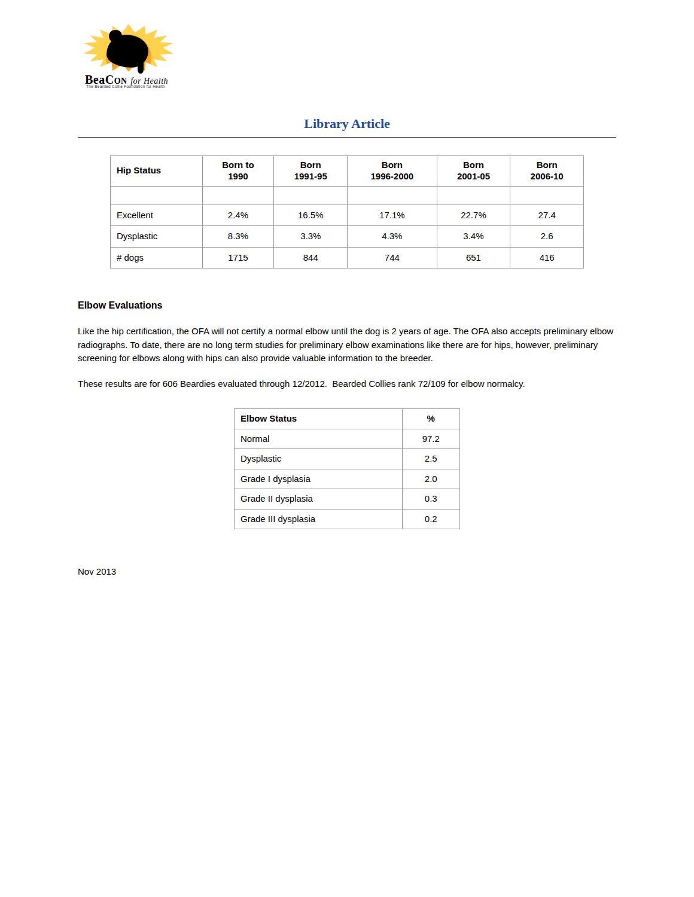Bea Con for Health
The Bearded Collie Foundation for Health
Library Article
| Hip Status | Born to 1990 | Born 1991-95 | Born 1996-2000 | Born 2001-05 | Born 2006-10 |
| --- | --- | --- | --- | --- | --- |
| Excellent | 2.4% | 16.5% | 17.1% | 22.7% | 27.4 |
| Dysplastic | 8.3% | 3.3% | 4.3% | 3.4% | 2.6 |
| # dogs | 1715 | 844 | 744 | 651 | 416 |
Elbow Evaluations
Like the hip certification, the OFA will not certify a normal elbow until the dog is 2 years of age. The OFA also accepts preliminary elbow radiographs. To date, there are no long term studies for preliminary elbow examinations like there are for hips, however, preliminary screening for elbows along with hips can also provide valuable information to the breeder.
These results are for 606 Beardies evaluated through 12/2012. Bearded Collies rank 72/109 for elbow normalcy.
| Elbow Status | % |
| --- | --- |
| Normal | 97.2 |
| Dysplastic | 2.5 |
| Grade I dysplasia | 2.0 |
| Grade II dysplasia | 0.3 |
| Grade III dysplasia | 0.2 |
Nov 2013